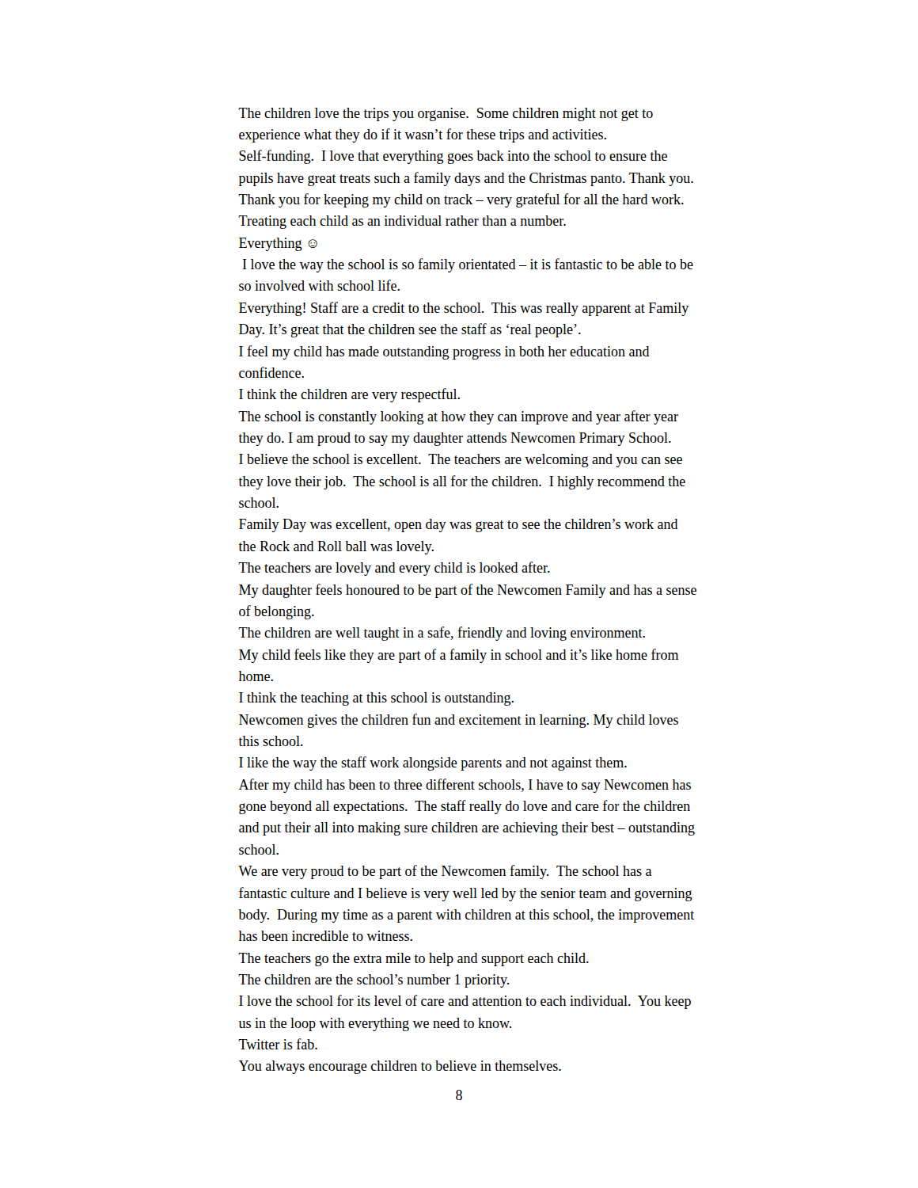The children love the trips you organise. Some children might not get to experience what they do if it wasn’t for these trips and activities.
Self-funding. I love that everything goes back into the school to ensure the pupils have great treats such a family days and the Christmas panto. Thank you.
Thank you for keeping my child on track – very grateful for all the hard work.
Treating each child as an individual rather than a number.
Everything ☺
I love the way the school is so family orientated – it is fantastic to be able to be so involved with school life.
Everything! Staff are a credit to the school. This was really apparent at Family Day. It’s great that the children see the staff as ‘real people’.
I feel my child has made outstanding progress in both her education and confidence.
I think the children are very respectful.
The school is constantly looking at how they can improve and year after year they do. I am proud to say my daughter attends Newcomen Primary School.
I believe the school is excellent. The teachers are welcoming and you can see they love their job. The school is all for the children. I highly recommend the school.
Family Day was excellent, open day was great to see the children’s work and the Rock and Roll ball was lovely.
The teachers are lovely and every child is looked after.
My daughter feels honoured to be part of the Newcomen Family and has a sense of belonging.
The children are well taught in a safe, friendly and loving environment.
My child feels like they are part of a family in school and it’s like home from home.
I think the teaching at this school is outstanding.
Newcomen gives the children fun and excitement in learning. My child loves this school.
I like the way the staff work alongside parents and not against them.
After my child has been to three different schools, I have to say Newcomen has gone beyond all expectations. The staff really do love and care for the children and put their all into making sure children are achieving their best – outstanding school.
We are very proud to be part of the Newcomen family. The school has a fantastic culture and I believe is very well led by the senior team and governing body. During my time as a parent with children at this school, the improvement has been incredible to witness.
The teachers go the extra mile to help and support each child.
The children are the school’s number 1 priority.
I love the school for its level of care and attention to each individual. You keep us in the loop with everything we need to know.
Twitter is fab.
You always encourage children to believe in themselves.
8